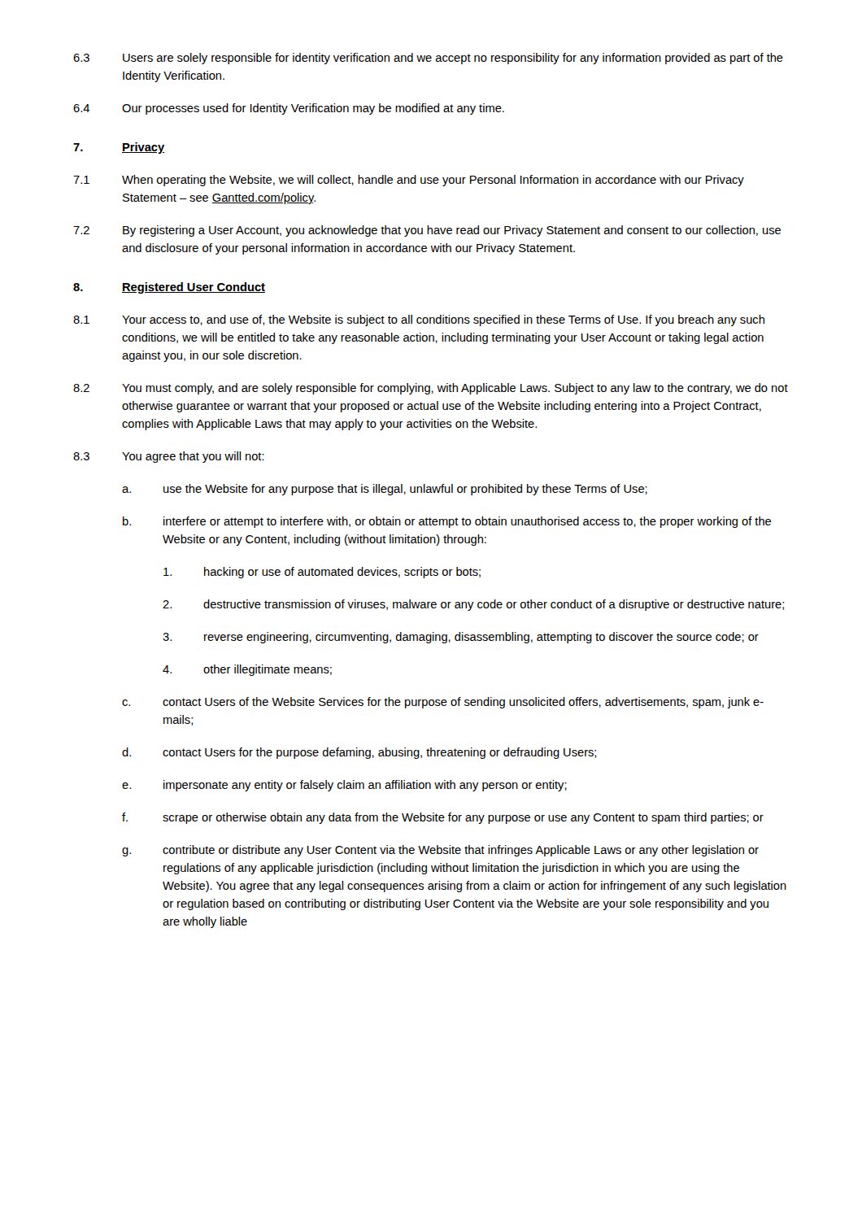6.3
Users are solely responsible for identity verification and we accept no responsibility for any information provided as part of the Identity Verification.
6.4
Our processes used for Identity Verification may be modified at any time.
7. Privacy
7.1
When operating the Website, we will collect, handle and use your Personal Information in accordance with our Privacy Statement – see Gantted.com/policy.
7.2
By registering a User Account, you acknowledge that you have read our Privacy Statement and consent to our collection, use and disclosure of your personal information in accordance with our Privacy Statement.
8. Registered User Conduct
8.1
Your access to, and use of, the Website is subject to all conditions specified in these Terms of Use. If you breach any such conditions, we will be entitled to take any reasonable action, including terminating your User Account or taking legal action against you, in our sole discretion.
8.2
You must comply, and are solely responsible for complying, with Applicable Laws. Subject to any law to the contrary, we do not otherwise guarantee or warrant that your proposed or actual use of the Website including entering into a Project Contract, complies with Applicable Laws that may apply to your activities on the Website.
8.3
You agree that you will not:
a.
use the Website for any purpose that is illegal, unlawful or prohibited by these Terms of Use;
b.
interfere or attempt to interfere with, or obtain or attempt to obtain unauthorised access to, the proper working of the Website or any Content, including (without limitation) through:
1.
hacking or use of automated devices, scripts or bots;
2.
destructive transmission of viruses, malware or any code or other conduct of a disruptive or destructive nature;
3.
reverse engineering, circumventing, damaging, disassembling, attempting to discover the source code; or
4.
other illegitimate means;
c.
contact Users of the Website Services for the purpose of sending unsolicited offers, advertisements, spam, junk e-mails;
d.
contact Users for the purpose defaming, abusing, threatening or defrauding Users;
e.
impersonate any entity or falsely claim an affiliation with any person or entity;
f.
scrape or otherwise obtain any data from the Website for any purpose or use any Content to spam third parties; or
g.
contribute or distribute any User Content via the Website that infringes Applicable Laws or any other legislation or regulations of any applicable jurisdiction (including without limitation the jurisdiction in which you are using the Website). You agree that any legal consequences arising from a claim or action for infringement of any such legislation or regulation based on contributing or distributing User Content via the Website are your sole responsibility and you are wholly liable